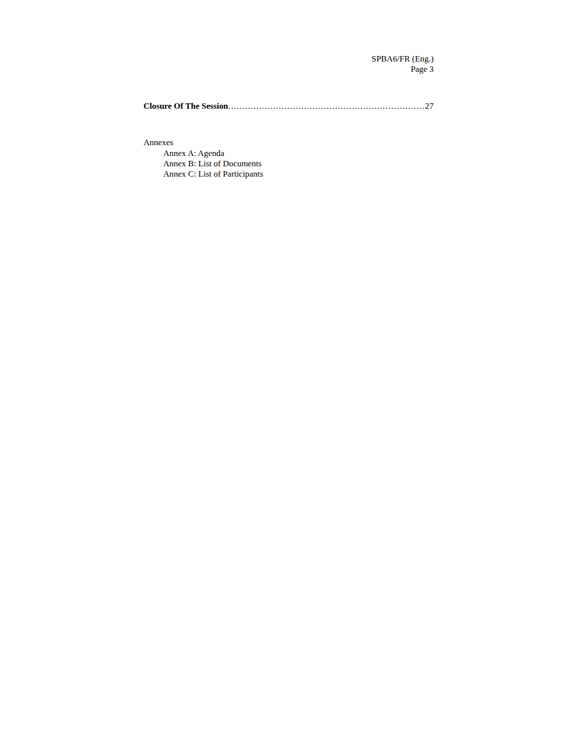SPBA6/FR (Eng.)
Page 3
Closure Of The Session ................................................................................................ 27
Annexes
Annex A: Agenda
Annex B: List of Documents
Annex C: List of Participants